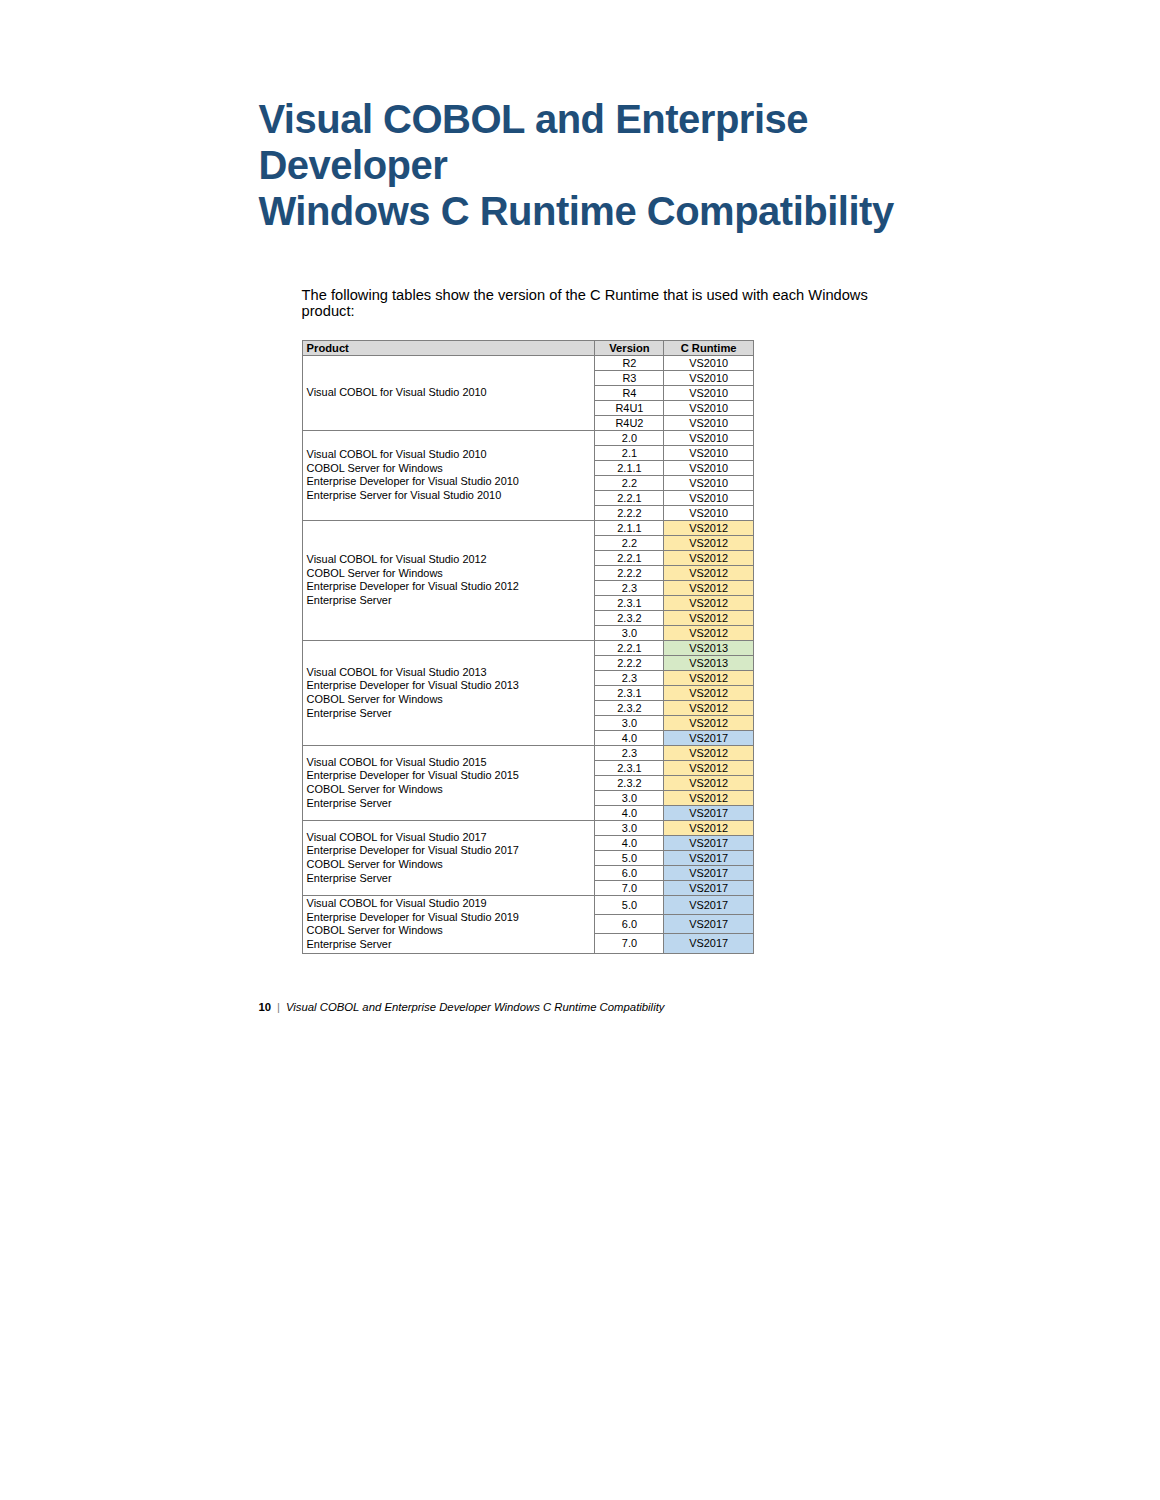Visual COBOL and Enterprise Developer
Windows C Runtime Compatibility
The following tables show the version of the C Runtime that is used with each Windows product:
| Product | Version | C Runtime |
| --- | --- | --- |
| Visual COBOL for Visual Studio 2010 | R2 | VS2010 |
| R3 | VS2010 |
| R4 | VS2010 |
| R4U1 | VS2010 |
| R4U2 | VS2010 |
| Visual COBOL for Visual Studio 2010 COBOL Server for Windows Enterprise Developer for Visual Studio 2010 Enterprise Server for Visual Studio 2010 | 2.0 | VS2010 |
| 2.1 | VS2010 |
| 2.1.1 | VS2010 |
| 2.2 | VS2010 |
| 2.2.1 | VS2010 |
| 2.2.2 | VS2010 |
| Visual COBOL for Visual Studio 2012 COBOL Server for Windows Enterprise Developer for Visual Studio 2012 Enterprise Server | 2.1.1 | VS2012 |
| 2.2 | VS2012 |
| 2.2.1 | VS2012 |
| 2.2.2 | VS2012 |
| 2.3 | VS2012 |
| 2.3.1 | VS2012 |
| 2.3.2 | VS2012 |
| 3.0 | VS2012 |
| Visual COBOL for Visual Studio 2013 Enterprise Developer for Visual Studio 2013 COBOL Server for Windows Enterprise Server | 2.2.1 | VS2013 |
| 2.2.2 | VS2013 |
| 2.3 | VS2012 |
| 2.3.1 | VS2012 |
| 2.3.2 | VS2012 |
| 3.0 | VS2012 |
| 4.0 | VS2017 |
| Visual COBOL for Visual Studio 2015 Enterprise Developer for Visual Studio 2015 COBOL Server for Windows Enterprise Server | 2.3 | VS2012 |
| 2.3.1 | VS2012 |
| 2.3.2 | VS2012 |
| 3.0 | VS2012 |
| 4.0 | VS2017 |
| Visual COBOL for Visual Studio 2017 Enterprise Developer for Visual Studio 2017 COBOL Server for Windows Enterprise Server | 3.0 | VS2012 |
| 4.0 | VS2017 |
| 5.0 | VS2017 |
| 6.0 | VS2017 |
| 7.0 | VS2017 |
| Visual COBOL for Visual Studio 2019 Enterprise Developer for Visual Studio 2019 COBOL Server for Windows Enterprise Server | 5.0 | VS2017 |
| 6.0 | VS2017 |
| 7.0 | VS2017 |
10|Visual COBOL and Enterprise Developer Windows C Runtime Compatibility